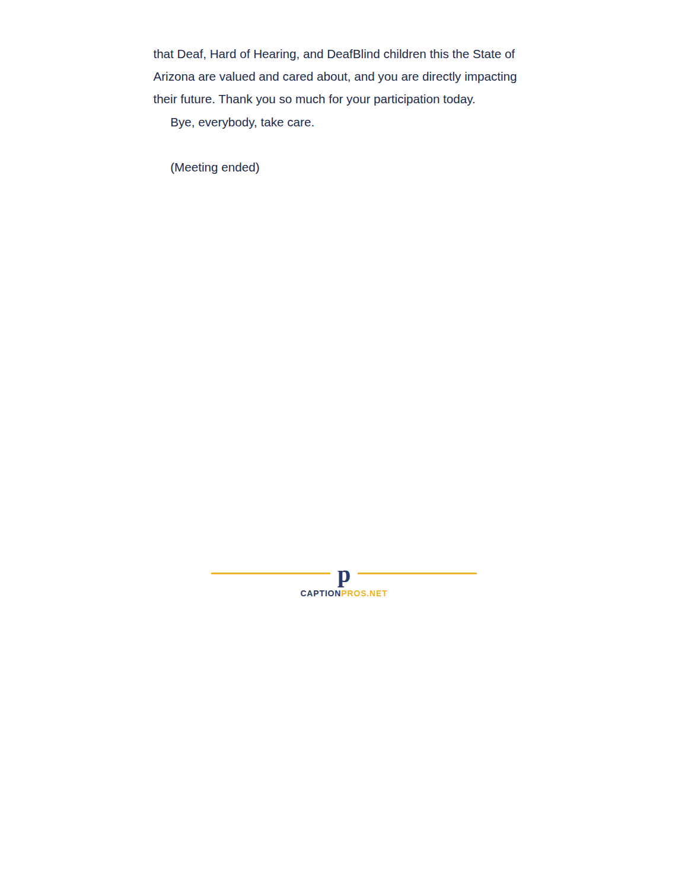that Deaf, Hard of Hearing, and DeafBlind children this the State of Arizona are valued and cared about, and you are directly impacting their future. Thank you so much for your participation today.
Bye, everybody, take care.
(Meeting ended)
p
CAPTION PROS.NET